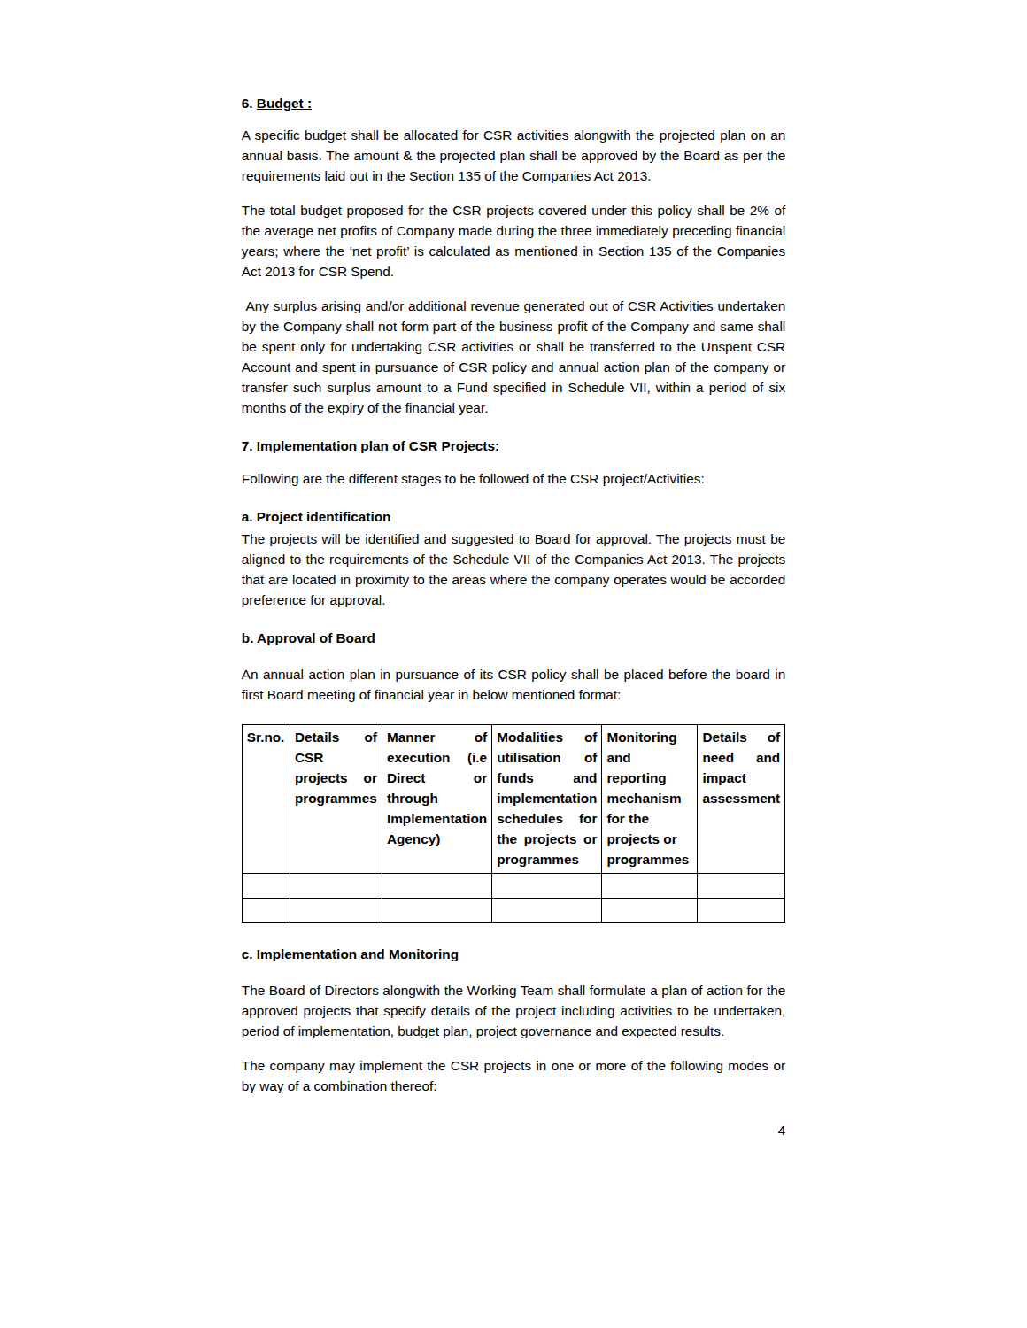6. Budget :
A specific budget shall be allocated for CSR activities alongwith the projected plan on an annual basis. The amount & the projected plan shall be approved by the Board as per the requirements laid out in the Section 135 of the Companies Act 2013.
The total budget proposed for the CSR projects covered under this policy shall be 2% of the average net profits of Company made during the three immediately preceding financial years; where the ‘net profit’ is calculated as mentioned in Section 135 of the Companies Act 2013 for CSR Spend.
Any surplus arising and/or additional revenue generated out of CSR Activities undertaken by the Company shall not form part of the business profit of the Company and same shall be spent only for undertaking CSR activities or shall be transferred to the Unspent CSR Account and spent in pursuance of CSR policy and annual action plan of the company or transfer such surplus amount to a Fund specified in Schedule VII, within a period of six months of the expiry of the financial year.
7. Implementation plan of CSR Projects:
Following are the different stages to be followed of the CSR project/Activities:
a. Project identification
The projects will be identified and suggested to Board for approval. The projects must be aligned to the requirements of the Schedule VII of the Companies Act 2013. The projects that are located in proximity to the areas where the company operates would be accorded preference for approval.
b. Approval of Board
An annual action plan in pursuance of its CSR policy shall be placed before the board in first Board meeting of financial year in below mentioned format:
| Sr.no. | Details of CSR projects or programmes | Manner of execution (i.e Direct or through Implementation Agency) | Modalities of utilisation of funds and implementation schedules for the projects or programmes | Monitoring and reporting mechanism for the projects or programmes | Details of need and impact assessment |
| --- | --- | --- | --- | --- | --- |
c. Implementation and Monitoring
The Board of Directors alongwith the Working Team shall formulate a plan of action for the approved projects that specify details of the project including activities to be undertaken, period of implementation, budget plan, project governance and expected results.
The company may implement the CSR projects in one or more of the following modes or by way of a combination thereof:
4